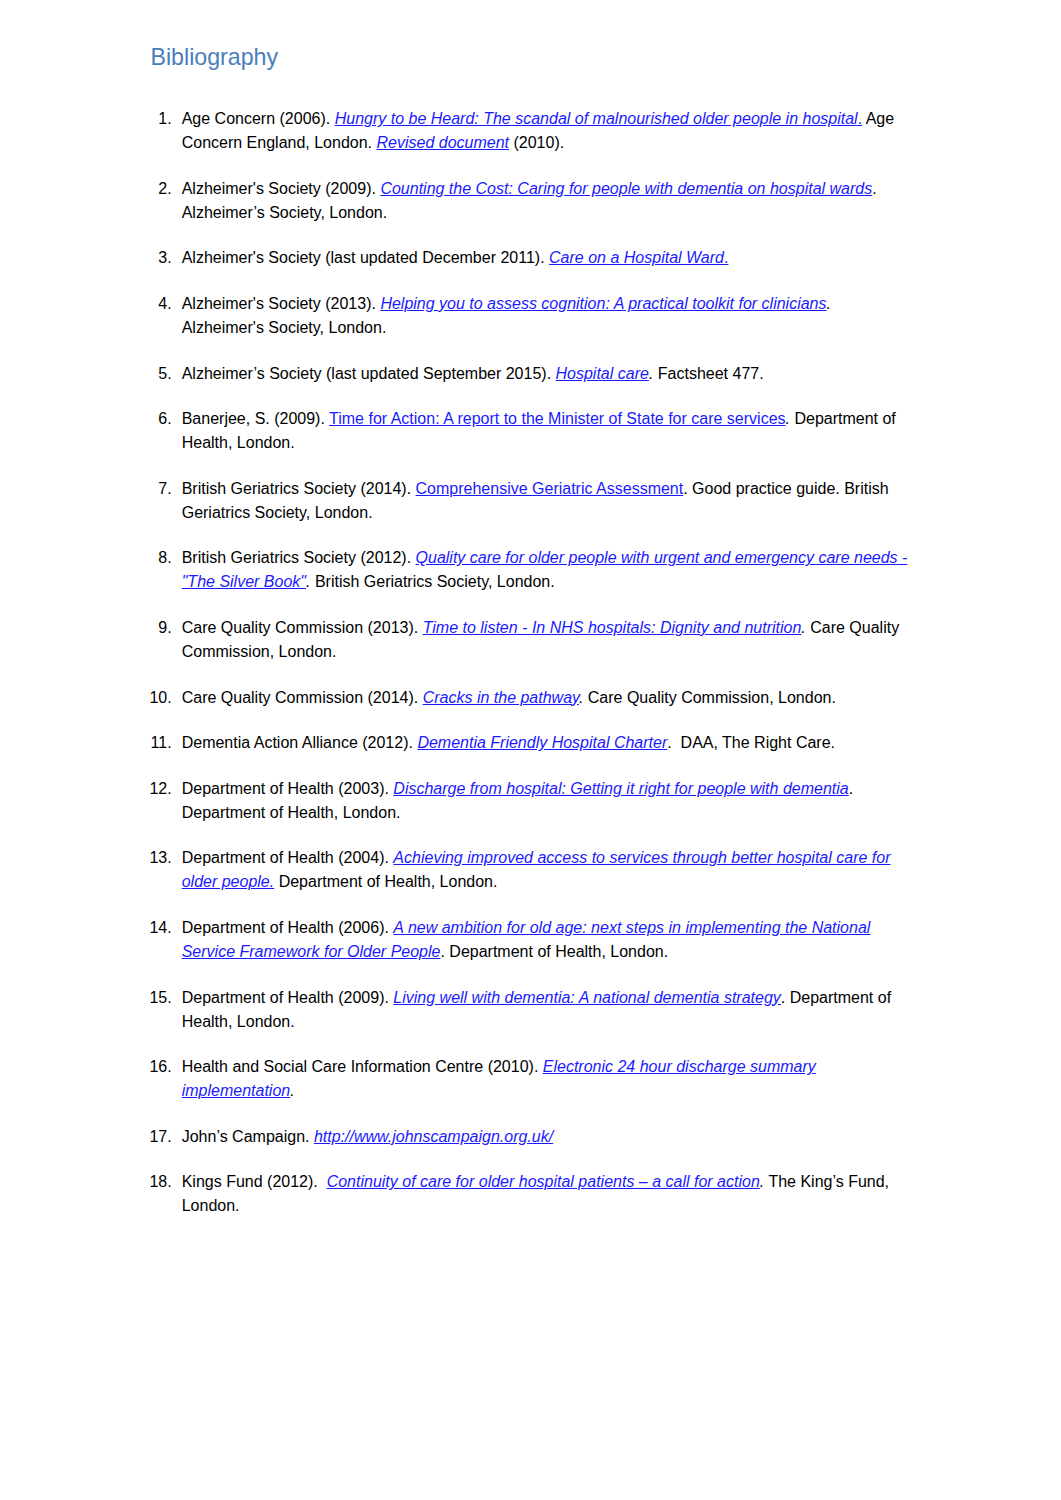Bibliography
Age Concern (2006). Hungry to be Heard: The scandal of malnourished older people in hospital. Age Concern England, London. Revised document (2010).
Alzheimer's Society (2009). Counting the Cost: Caring for people with dementia on hospital wards. Alzheimer’s Society, London.
Alzheimer's Society (last updated December 2011). Care on a Hospital Ward.
Alzheimer's Society (2013). Helping you to assess cognition: A practical toolkit for clinicians. Alzheimer's Society, London.
Alzheimer’s Society (last updated September 2015). Hospital care. Factsheet 477.
Banerjee, S. (2009). Time for Action: A report to the Minister of State for care services. Department of Health, London.
British Geriatrics Society (2014). Comprehensive Geriatric Assessment. Good practice guide. British Geriatrics Society, London.
British Geriatrics Society (2012). Quality care for older people with urgent and emergency care needs - "The Silver Book". British Geriatrics Society, London.
Care Quality Commission (2013). Time to listen - In NHS hospitals: Dignity and nutrition. Care Quality Commission, London.
Care Quality Commission (2014). Cracks in the pathway. Care Quality Commission, London.
Dementia Action Alliance (2012). Dementia Friendly Hospital Charter. DAA, The Right Care.
Department of Health (2003). Discharge from hospital: Getting it right for people with dementia. Department of Health, London.
Department of Health (2004). Achieving improved access to services through better hospital care for older people. Department of Health, London.
Department of Health (2006). A new ambition for old age: next steps in implementing the National Service Framework for Older People. Department of Health, London.
Department of Health (2009). Living well with dementia: A national dementia strategy. Department of Health, London.
Health and Social Care Information Centre (2010). Electronic 24 hour discharge summary implementation.
John’s Campaign. http://www.johnscampaign.org.uk/
Kings Fund (2012). Continuity of care for older hospital patients – a call for action. The King’s Fund, London.